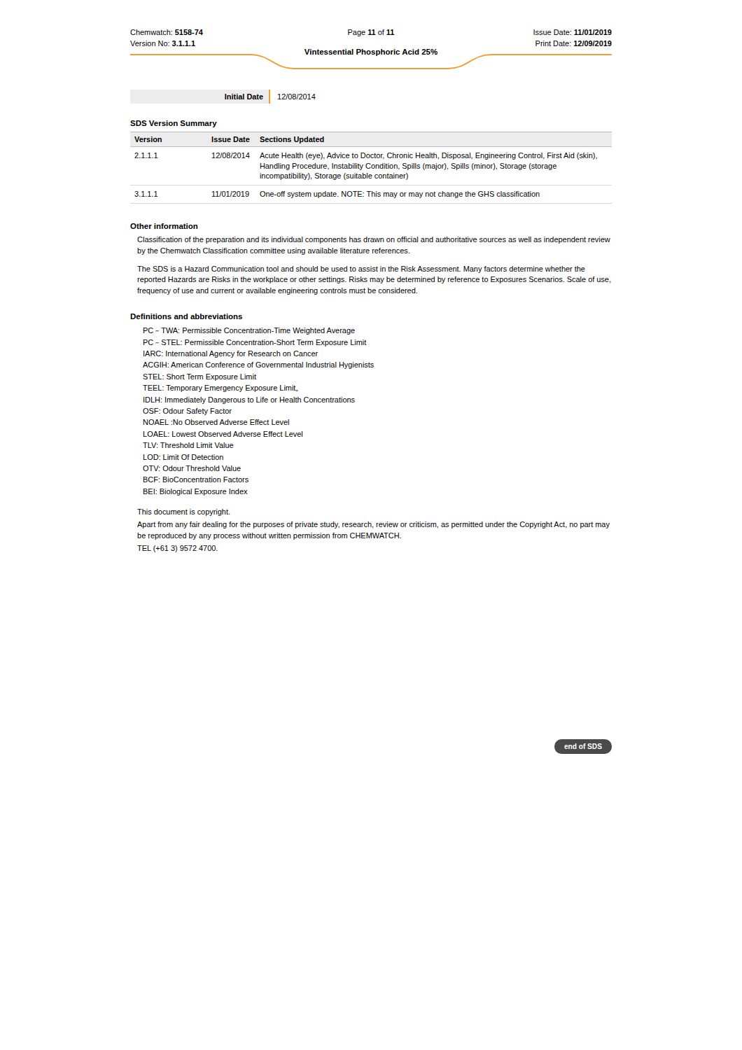Chemwatch: 5158-74
Version No: 3.1.1.1
Page 11 of 11
Vintessential Phosphoric Acid 25%
Issue Date: 11/01/2019
Print Date: 12/09/2019
Initial Date
12/08/2014
SDS Version Summary
| Version | Issue Date | Sections Updated |
| --- | --- | --- |
| 2.1.1.1 | 12/08/2014 | Acute Health (eye), Advice to Doctor, Chronic Health, Disposal, Engineering Control, First Aid (skin), Handling Procedure, Instability Condition, Spills (major), Spills (minor), Storage (storage incompatibility), Storage (suitable container) |
| 3.1.1.1 | 11/01/2019 | One-off system update. NOTE: This may or may not change the GHS classification |
Other information
Classification of the preparation and its individual components has drawn on official and authoritative sources as well as independent review by the Chemwatch Classification committee using available literature references.
The SDS is a Hazard Communication tool and should be used to assist in the Risk Assessment. Many factors determine whether the reported Hazards are Risks in the workplace or other settings. Risks may be determined by reference to Exposures Scenarios. Scale of use, frequency of use and current or available engineering controls must be considered.
Definitions and abbreviations
PC－TWA: Permissible Concentration-Time Weighted Average
PC－STEL: Permissible Concentration-Short Term Exposure Limit
IARC: International Agency for Research on Cancer
ACGIH: American Conference of Governmental Industrial Hygienists
STEL: Short Term Exposure Limit
TEEL: Temporary Emergency Exposure Limit。
IDLH: Immediately Dangerous to Life or Health Concentrations
OSF: Odour Safety Factor
NOAEL :No Observed Adverse Effect Level
LOAEL: Lowest Observed Adverse Effect Level
TLV: Threshold Limit Value
LOD: Limit Of Detection
OTV: Odour Threshold Value
BCF: BioConcentration Factors
BEI: Biological Exposure Index
This document is copyright.
Apart from any fair dealing for the purposes of private study, research, review or criticism, as permitted under the Copyright Act, no part may be reproduced by any process without written permission from CHEMWATCH.
TEL (+61 3) 9572 4700.
end of SDS